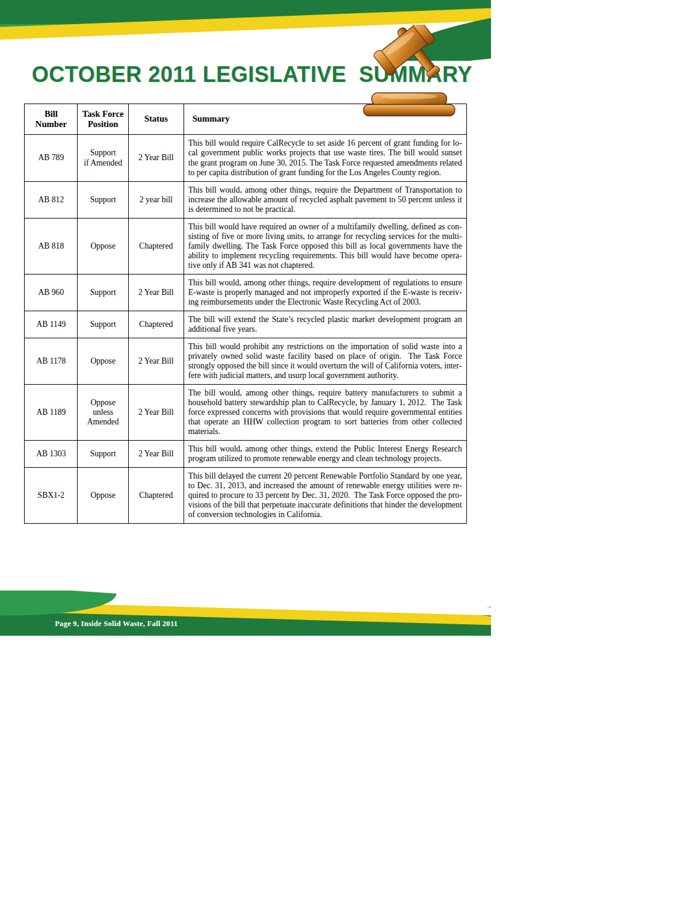OCTOBER 2011 LEGISLATIVE SUMMARY
| Bill Number | Task Force Position | Status | Summary |
| --- | --- | --- | --- |
| AB 789 | Support if Amended | 2 Year Bill | This bill would require CalRecycle to set aside 16 percent of grant funding for local government public works projects that use waste tires. The bill would sunset the grant program on June 30, 2015. The Task Force requested amendments related to per capita distribution of grant funding for the Los Angeles County region. |
| AB 812 | Support | 2 year bill | This bill would, among other things, require the Department of Transportation to increase the allowable amount of recycled asphalt pavement to 50 percent unless it is determined to not be practical. |
| AB 818 | Oppose | Chaptered | This bill would have required an owner of a multifamily dwelling, defined as consisting of five or more living units, to arrange for recycling services for the multifamily dwelling. The Task Force opposed this bill as local governments have the ability to implement recycling requirements. This bill would have become operative only if AB 341 was not chaptered. |
| AB 960 | Support | 2 Year Bill | This bill would, among other things, require development of regulations to ensure E-waste is properly managed and not improperly exported if the E-waste is receiving reimbursements under the Electronic Waste Recycling Act of 2003. |
| AB 1149 | Support | Chaptered | The bill will extend the State’s recycled plastic market development program an additional five years. |
| AB 1178 | Oppose | 2 Year Bill | This bill would prohibit any restrictions on the importation of solid waste into a privately owned solid waste facility based on place of origin. The Task Force strongly opposed the bill since it would overturn the will of California voters, interfere with judicial matters, and usurp local government authority. |
| AB 1189 | Oppose unless Amended | 2 Year Bill | The bill would, among other things, require battery manufacturers to submit a household battery stewardship plan to CalRecycle, by January 1, 2012. The Task force expressed concerns with provisions that would require governmental entities that operate an HHW collection program to sort batteries from other collected materials. |
| AB 1303 | Support | 2 Year Bill | This bill would, among other things, extend the Public Interest Energy Research program utilized to promote renewable energy and clean technology projects. |
| SBX1-2 | Oppose | Chaptered | This bill delayed the current 20 percent Renewable Portfolio Standard by one year, to Dec. 31, 2013, and increased the amount of renewable energy utilities were required to procure to 33 percent by Dec. 31, 2020. The Task Force opposed the provisions of the bill that perpetuate inaccurate definitions that hinder the development of conversion technologies in California. |
Page 9, Inside Solid Waste, Fall 2011